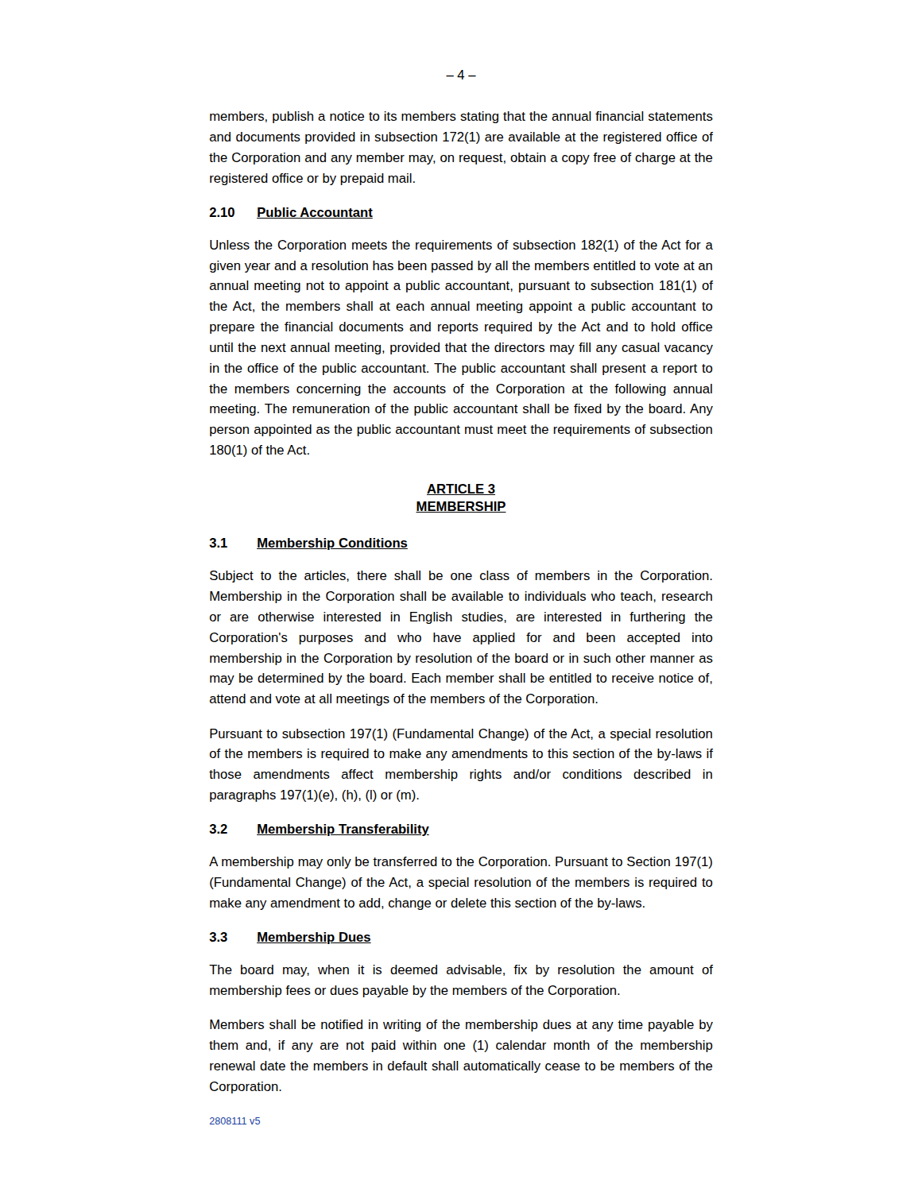– 4 –
members, publish a notice to its members stating that the annual financial statements and documents provided in subsection 172(1) are available at the registered office of the Corporation and any member may, on request, obtain a copy free of charge at the registered office or by prepaid mail.
2.10 Public Accountant
Unless the Corporation meets the requirements of subsection 182(1) of the Act for a given year and a resolution has been passed by all the members entitled to vote at an annual meeting not to appoint a public accountant, pursuant to subsection 181(1) of the Act, the members shall at each annual meeting appoint a public accountant to prepare the financial documents and reports required by the Act and to hold office until the next annual meeting, provided that the directors may fill any casual vacancy in the office of the public accountant. The public accountant shall present a report to the members concerning the accounts of the Corporation at the following annual meeting. The remuneration of the public accountant shall be fixed by the board. Any person appointed as the public accountant must meet the requirements of subsection 180(1) of the Act.
ARTICLE 3 MEMBERSHIP
3.1 Membership Conditions
Subject to the articles, there shall be one class of members in the Corporation. Membership in the Corporation shall be available to individuals who teach, research or are otherwise interested in English studies, are interested in furthering the Corporation's purposes and who have applied for and been accepted into membership in the Corporation by resolution of the board or in such other manner as may be determined by the board. Each member shall be entitled to receive notice of, attend and vote at all meetings of the members of the Corporation.
Pursuant to subsection 197(1) (Fundamental Change) of the Act, a special resolution of the members is required to make any amendments to this section of the by-laws if those amendments affect membership rights and/or conditions described in paragraphs 197(1)(e), (h), (l) or (m).
3.2 Membership Transferability
A membership may only be transferred to the Corporation. Pursuant to Section 197(1) (Fundamental Change) of the Act, a special resolution of the members is required to make any amendment to add, change or delete this section of the by-laws.
3.3 Membership Dues
The board may, when it is deemed advisable, fix by resolution the amount of membership fees or dues payable by the members of the Corporation.
Members shall be notified in writing of the membership dues at any time payable by them and, if any are not paid within one (1) calendar month of the membership renewal date the members in default shall automatically cease to be members of the Corporation.
2808111 v5